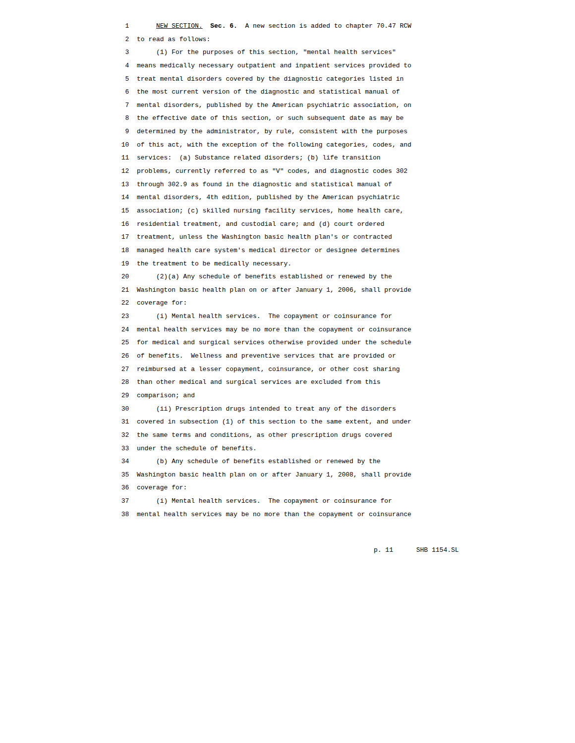NEW SECTION. Sec. 6. A new section is added to chapter 70.47 RCW
to read as follows:
(1) For the purposes of this section, "mental health services"
means medically necessary outpatient and inpatient services provided to
treat mental disorders covered by the diagnostic categories listed in
the most current version of the diagnostic and statistical manual of
mental disorders, published by the American psychiatric association, on
the effective date of this section, or such subsequent date as may be
determined by the administrator, by rule, consistent with the purposes
of this act, with the exception of the following categories, codes, and
services: (a) Substance related disorders; (b) life transition
problems, currently referred to as "V" codes, and diagnostic codes 302
through 302.9 as found in the diagnostic and statistical manual of
mental disorders, 4th edition, published by the American psychiatric
association; (c) skilled nursing facility services, home health care,
residential treatment, and custodial care; and (d) court ordered
treatment, unless the Washington basic health plan's or contracted
managed health care system's medical director or designee determines
the treatment to be medically necessary.
(2)(a) Any schedule of benefits established or renewed by the
Washington basic health plan on or after January 1, 2006, shall provide
coverage for:
(i) Mental health services. The copayment or coinsurance for
mental health services may be no more than the copayment or coinsurance
for medical and surgical services otherwise provided under the schedule
of benefits. Wellness and preventive services that are provided or
reimbursed at a lesser copayment, coinsurance, or other cost sharing
than other medical and surgical services are excluded from this
comparison; and
(ii) Prescription drugs intended to treat any of the disorders
covered in subsection (1) of this section to the same extent, and under
the same terms and conditions, as other prescription drugs covered
under the schedule of benefits.
(b) Any schedule of benefits established or renewed by the
Washington basic health plan on or after January 1, 2008, shall provide
coverage for:
(i) Mental health services. The copayment or coinsurance for
mental health services may be no more than the copayment or coinsurance
p. 11 SHB 1154.SL